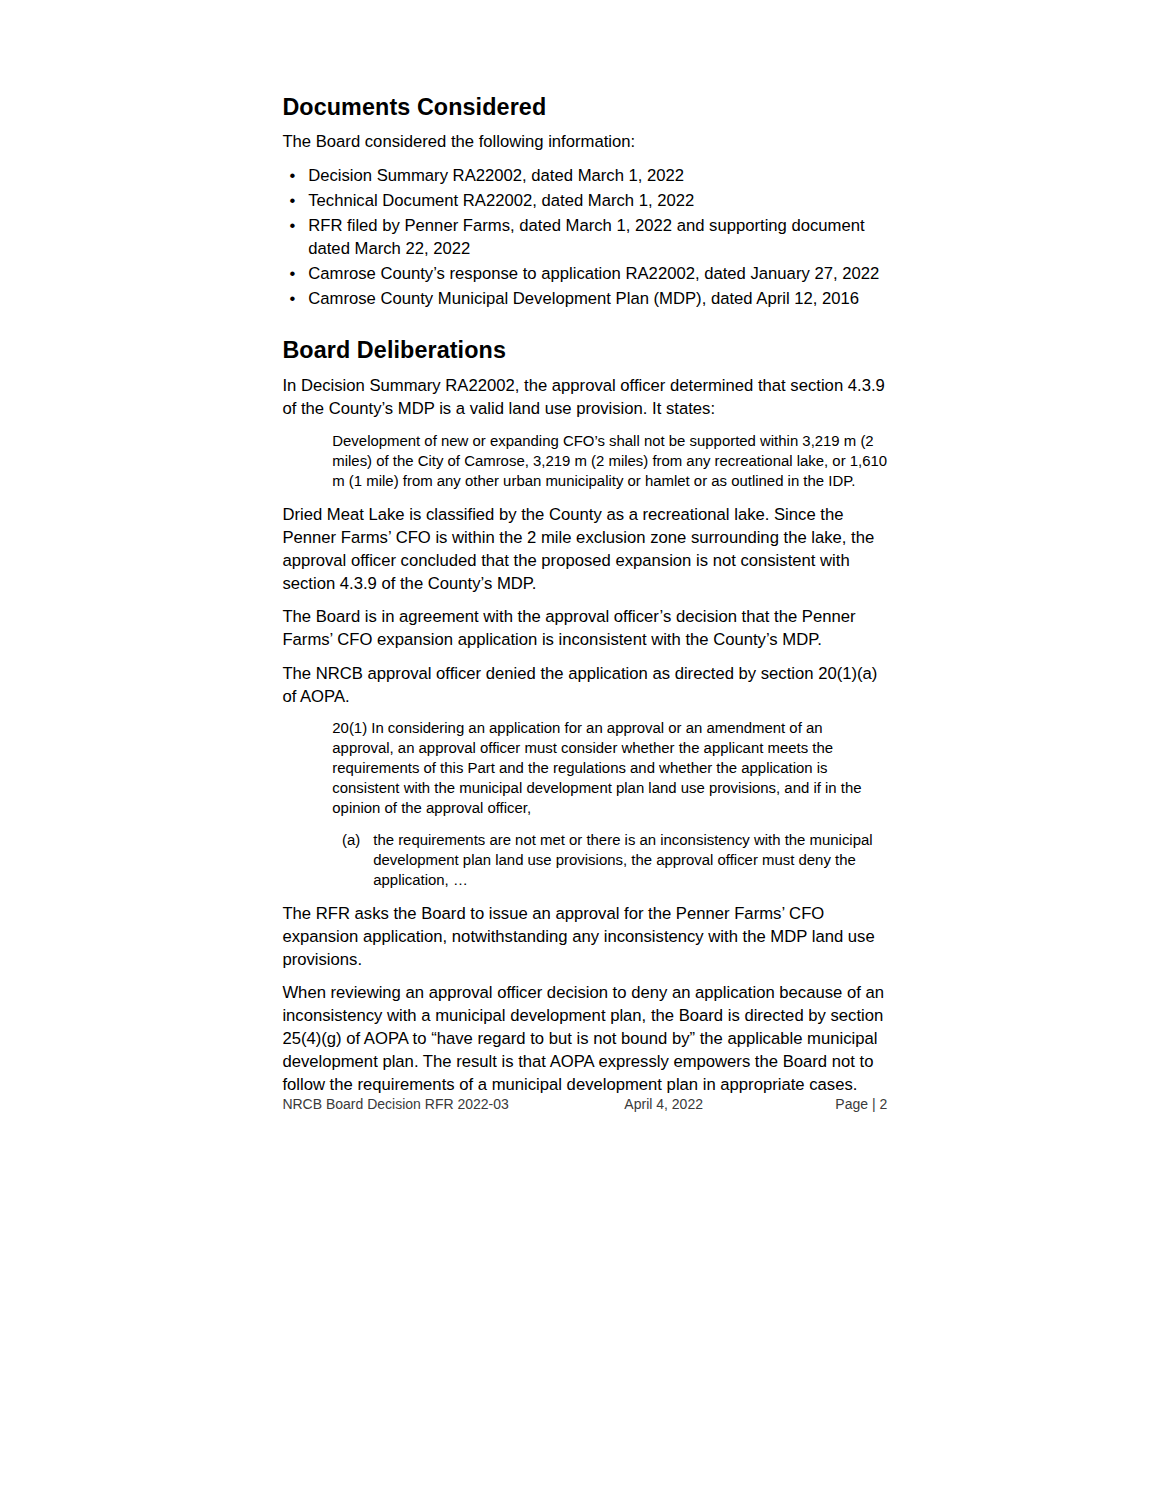Documents Considered
The Board considered the following information:
Decision Summary RA22002, dated March 1, 2022
Technical Document RA22002, dated March 1, 2022
RFR filed by Penner Farms, dated March 1, 2022 and supporting document dated March 22, 2022
Camrose County’s response to application RA22002, dated January 27, 2022
Camrose County Municipal Development Plan (MDP), dated April 12, 2016
Board Deliberations
In Decision Summary RA22002, the approval officer determined that section 4.3.9 of the County’s MDP is a valid land use provision. It states:
Development of new or expanding CFO’s shall not be supported within 3,219 m (2 miles) of the City of Camrose, 3,219 m (2 miles) from any recreational lake, or 1,610 m (1 mile) from any other urban municipality or hamlet or as outlined in the IDP.
Dried Meat Lake is classified by the County as a recreational lake. Since the Penner Farms’ CFO is within the 2 mile exclusion zone surrounding the lake, the approval officer concluded that the proposed expansion is not consistent with section 4.3.9 of the County’s MDP.
The Board is in agreement with the approval officer’s decision that the Penner Farms’ CFO expansion application is inconsistent with the County’s MDP.
The NRCB approval officer denied the application as directed by section 20(1)(a) of AOPA.
20(1) In considering an application for an approval or an amendment of an approval, an approval officer must consider whether the applicant meets the requirements of this Part and the regulations and whether the application is consistent with the municipal development plan land use provisions, and if in the opinion of the approval officer,
(a) the requirements are not met or there is an inconsistency with the municipal development plan land use provisions, the approval officer must deny the application, …
The RFR asks the Board to issue an approval for the Penner Farms’ CFO expansion application, notwithstanding any inconsistency with the MDP land use provisions.
When reviewing an approval officer decision to deny an application because of an inconsistency with a municipal development plan, the Board is directed by section 25(4)(g) of AOPA to “have regard to but is not bound by” the applicable municipal development plan. The result is that AOPA expressly empowers the Board not to follow the requirements of a municipal development plan in appropriate cases.
NRCB Board Decision RFR 2022-03 April 4, 2022 Page | 2